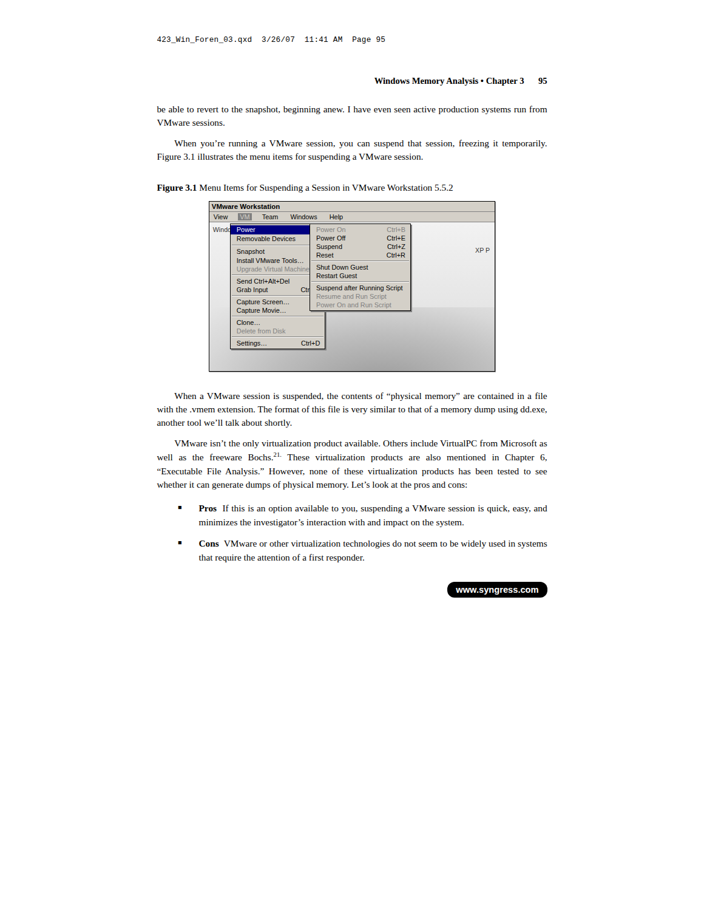423_Win_Foren_03.qxd 3/26/07 11:41 AM Page 95
Windows Memory Analysis • Chapter 395
be able to revert to the snapshot, beginning anew. I have even seen active production systems run from VMware sessions.
When you’re running a VMware session, you can suspend that session, freezing it temporarily. Figure 3.1 illustrates the menu items for suspending a VMware session.
Figure 3.1 Menu Items for Suspending a Session in VMware Workstation 5.5.2
VMware Workstation
View VM Team Windows Help
Windo
XP P
Power▶
Removable Devices▶
Snapshot▶
Install VMware Tools…
Upgrade Virtual Machine
Send Ctrl+Alt+Del
Grab Input Ctrl+G
Capture Screen…
Capture Movie…
Clone…
Delete from Disk
Settings…Ctrl+D
Power On Ctrl+B
Power Off Ctrl+E
Suspend Ctrl+Z
Reset Ctrl+R
Shut Down Guest
Restart Guest
Suspend after Running Script
Resume and Run Script
Power On and Run Script
When a VMware session is suspended, the contents of “physical memory” are contained in a file with the .vmem extension. The format of this file is very similar to that of a memory dump using dd.exe, another tool we’ll talk about shortly.
VMware isn’t the only virtualization product available. Others include VirtualPC from Microsoft as well as the freeware Bochs.21. These virtualization products are also mentioned in Chapter 6, “Executable File Analysis.” However, none of these virtualization products has been tested to see whether it can generate dumps of physical memory. Let’s look at the pros and cons:
Pros If this is an option available to you, suspending a VMware session is quick, easy, and minimizes the investigator’s interaction with and impact on the system.
Cons VMware or other virtualization technologies do not seem to be widely used in systems that require the attention of a first responder.
www.syngress.com